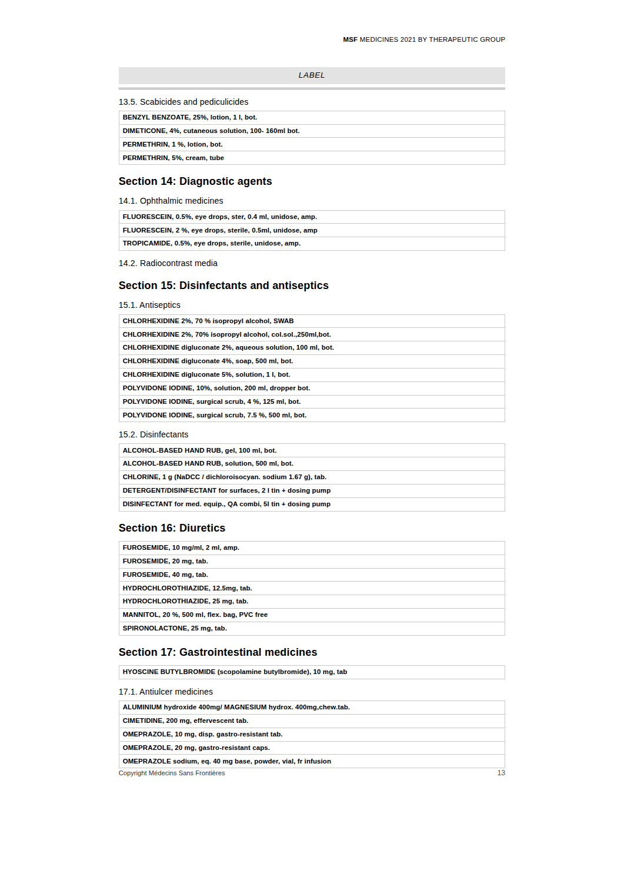MSF MEDICINES 2021 BY THERAPEUTIC GROUP
LABEL
13.5. Scabicides and pediculicides
| BENZYL BENZOATE, 25%, lotion, 1 l, bot. |
| DIMETICONE, 4%, cutaneous solution, 100- 160ml bot. |
| PERMETHRIN, 1 %, lotion, bot. |
| PERMETHRIN, 5%, cream, tube |
Section 14: Diagnostic agents
14.1. Ophthalmic medicines
| FLUORESCEIN, 0.5%, eye drops, ster, 0.4 ml, unidose, amp. |
| FLUORESCEIN, 2 %, eye drops, sterile, 0.5ml, unidose, amp |
| TROPICAMIDE, 0.5%, eye drops, sterile, unidose, amp. |
14.2. Radiocontrast media
Section 15: Disinfectants and antiseptics
15.1. Antiseptics
| CHLORHEXIDINE 2%, 70 % isopropyl alcohol, SWAB |
| CHLORHEXIDINE 2%, 70% isopropyl alcohol, col.sol.,250ml,bot. |
| CHLORHEXIDINE digluconate 2%, aqueous solution, 100 ml, bot. |
| CHLORHEXIDINE digluconate 4%, soap, 500 ml, bot. |
| CHLORHEXIDINE digluconate 5%, solution, 1 l, bot. |
| POLYVIDONE IODINE, 10%, solution, 200 ml, dropper bot. |
| POLYVIDONE IODINE, surgical scrub, 4 %, 125 ml, bot. |
| POLYVIDONE IODINE, surgical scrub, 7.5 %, 500 ml, bot. |
15.2. Disinfectants
| ALCOHOL-BASED HAND RUB, gel, 100 ml, bot. |
| ALCOHOL-BASED HAND RUB, solution, 500 ml, bot. |
| CHLORINE, 1 g (NaDCC / dichloroisocyan. sodium 1.67 g), tab. |
| DETERGENT/DISINFECTANT for surfaces, 2 l tin + dosing pump |
| DISINFECTANT for med. equip., QA combi, 5l tin + dosing pump |
Section 16: Diuretics
| FUROSEMIDE, 10 mg/ml, 2 ml, amp. |
| FUROSEMIDE, 20 mg, tab. |
| FUROSEMIDE, 40 mg, tab. |
| HYDROCHLOROTHIAZIDE, 12.5mg, tab. |
| HYDROCHLOROTHIAZIDE, 25 mg, tab. |
| MANNITOL, 20 %, 500 ml, flex. bag, PVC free |
| SPIRONOLACTONE, 25 mg, tab. |
Section 17: Gastrointestinal medicines
| HYOSCINE BUTYLBROMIDE (scopolamine butylbromide), 10 mg, tab |
17.1. Antiulcer medicines
| ALUMINIUM hydroxide 400mg/ MAGNESIUM hydrox. 400mg,chew.tab. |
| CIMETIDINE, 200 mg, effervescent tab. |
| OMEPRAZOLE, 10 mg, disp. gastro-resistant tab. |
| OMEPRAZOLE, 20 mg, gastro-resistant caps. |
| OMEPRAZOLE sodium, eq. 40 mg base, powder, vial, fr infusion |
Copyright Médecins Sans Frontières
13